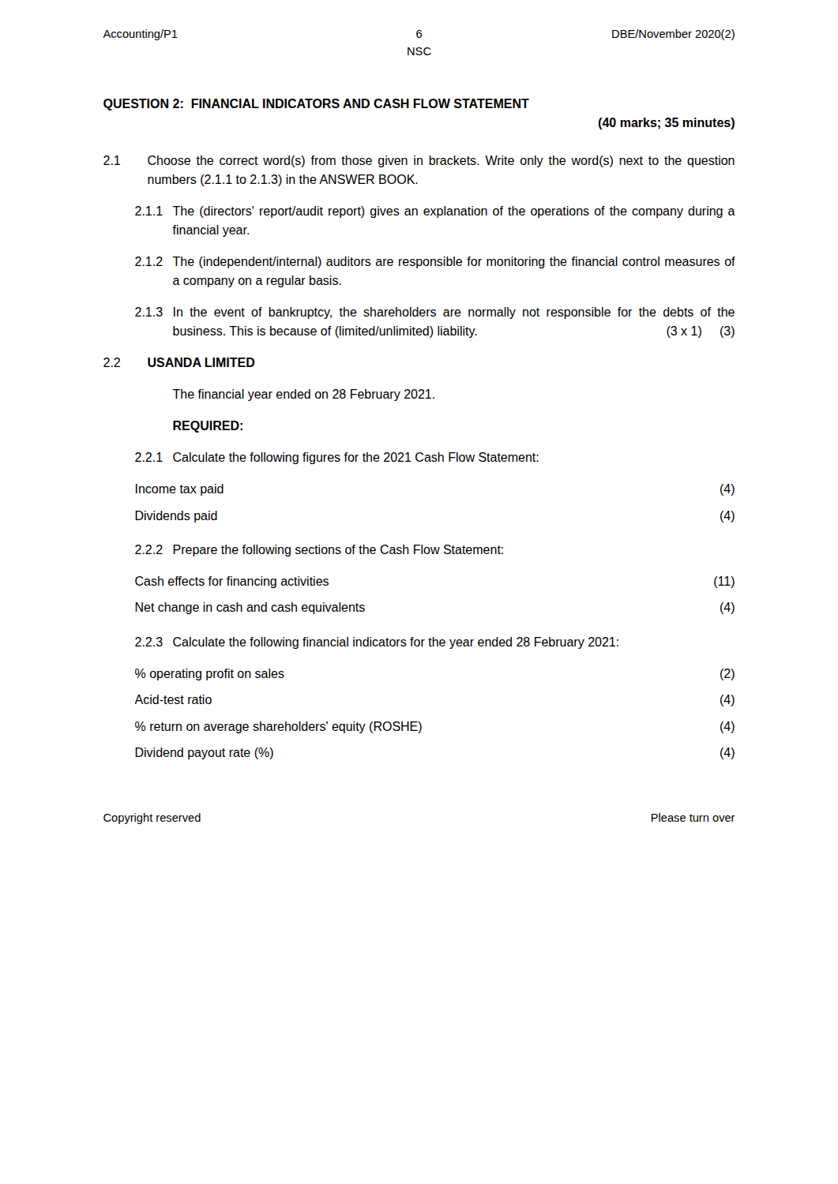Accounting/P1
6
DBE/November 2020(2)
NSC
QUESTION 2: FINANCIAL INDICATORS AND CASH FLOW STATEMENT
(40 marks; 35 minutes)
2.1
Choose the correct word(s) from those given in brackets. Write only the word(s) next to the question numbers (2.1.1 to 2.1.3) in the ANSWER BOOK.
2.1.1
The (directors' report/audit report) gives an explanation of the operations of the company during a financial year.
2.1.2
The (independent/internal) auditors are responsible for monitoring the financial control measures of a company on a regular basis.
2.1.3
In the event of bankruptcy, the shareholders are normally not responsible for the debts of the business. This is because of (limited/unlimited) liability.(3 x 1) (3)
2.2
USANDA LIMITED
The financial year ended on 28 February 2021.
REQUIRED:
2.2.1
Calculate the following figures for the 2021 Cash Flow Statement:
Income tax paid(4)
Dividends paid(4)
2.2.2
Prepare the following sections of the Cash Flow Statement:
Cash effects for financing activities(11)
Net change in cash and cash equivalents(4)
2.2.3
Calculate the following financial indicators for the year ended 28 February 2021:
% operating profit on sales(2)
Acid-test ratio(4)
% return on average shareholders' equity (ROSHE)(4)
Dividend payout rate (%)(4)
Copyright reserved
Please turn over